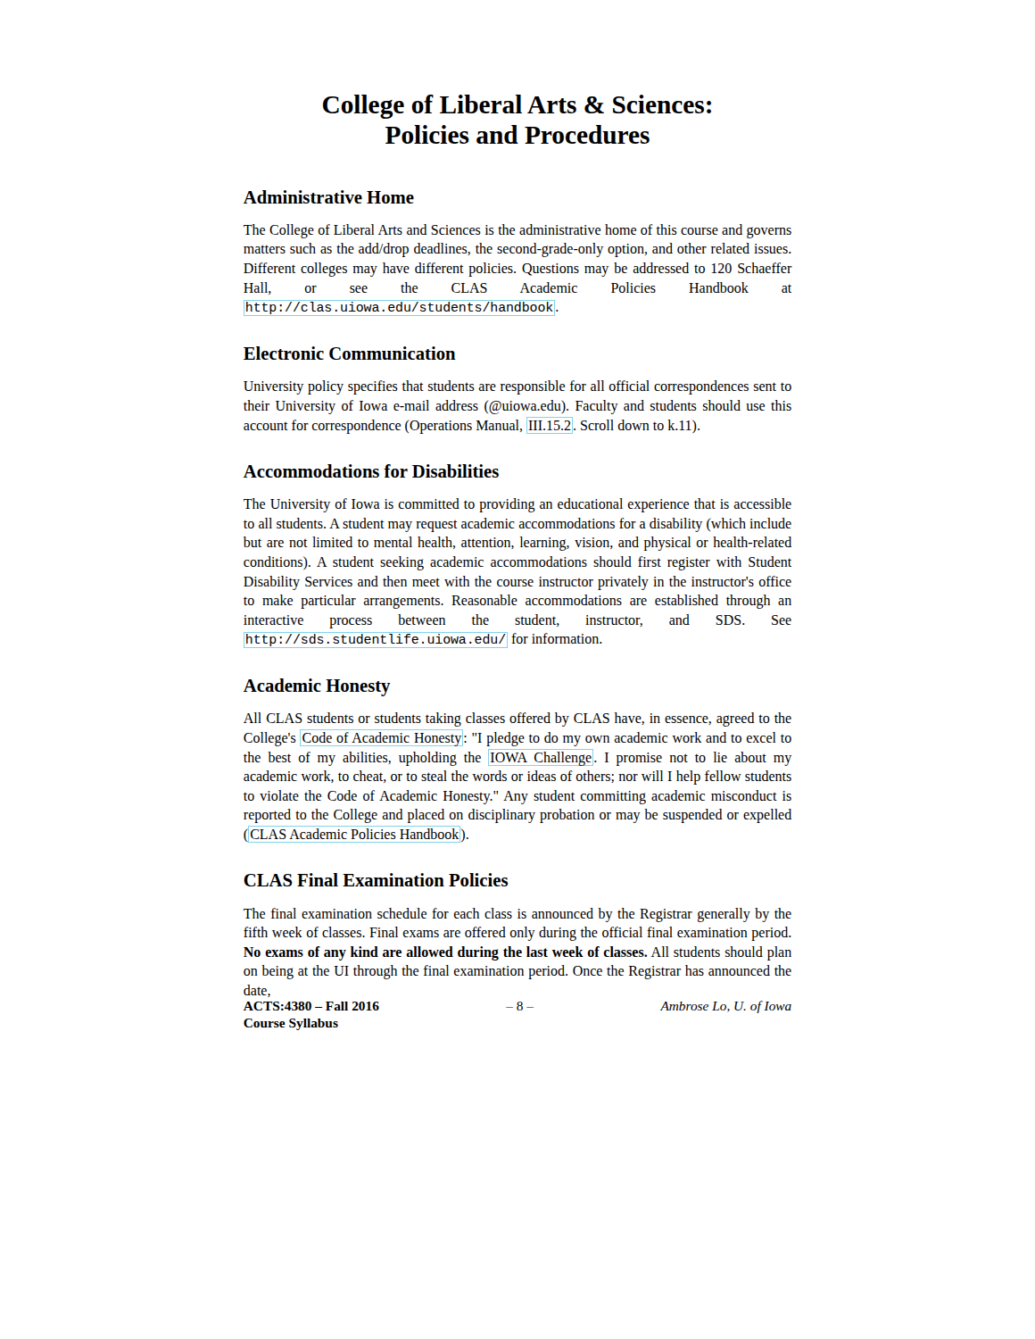College of Liberal Arts & Sciences:
Policies and Procedures
Administrative Home
The College of Liberal Arts and Sciences is the administrative home of this course and governs matters such as the add/drop deadlines, the second-grade-only option, and other related issues. Different colleges may have different policies. Questions may be addressed to 120 Schaeffer Hall, or see the CLAS Academic Policies Handbook at http://clas.uiowa.edu/students/handbook.
Electronic Communication
University policy specifies that students are responsible for all official correspondences sent to their University of Iowa e-mail address (@uiowa.edu). Faculty and students should use this account for correspondence (Operations Manual, III.15.2. Scroll down to k.11).
Accommodations for Disabilities
The University of Iowa is committed to providing an educational experience that is accessible to all students. A student may request academic accommodations for a disability (which include but are not limited to mental health, attention, learning, vision, and physical or health-related conditions). A student seeking academic accommodations should first register with Student Disability Services and then meet with the course instructor privately in the instructor's office to make particular arrangements. Reasonable accommodations are established through an interactive process between the student, instructor, and SDS. See http://sds.studentlife.uiowa.edu/ for information.
Academic Honesty
All CLAS students or students taking classes offered by CLAS have, in essence, agreed to the College's Code of Academic Honesty: "I pledge to do my own academic work and to excel to the best of my abilities, upholding the IOWA Challenge. I promise not to lie about my academic work, to cheat, or to steal the words or ideas of others; nor will I help fellow students to violate the Code of Academic Honesty." Any student committing academic misconduct is reported to the College and placed on disciplinary probation or may be suspended or expelled (CLAS Academic Policies Handbook).
CLAS Final Examination Policies
The final examination schedule for each class is announced by the Registrar generally by the fifth week of classes. Final exams are offered only during the official final examination period. No exams of any kind are allowed during the last week of classes. All students should plan on being at the UI through the final examination period. Once the Registrar has announced the date,
ACTS:4380 – Fall 2016
Course Syllabus
– 8 –
Ambrose Lo, U. of Iowa